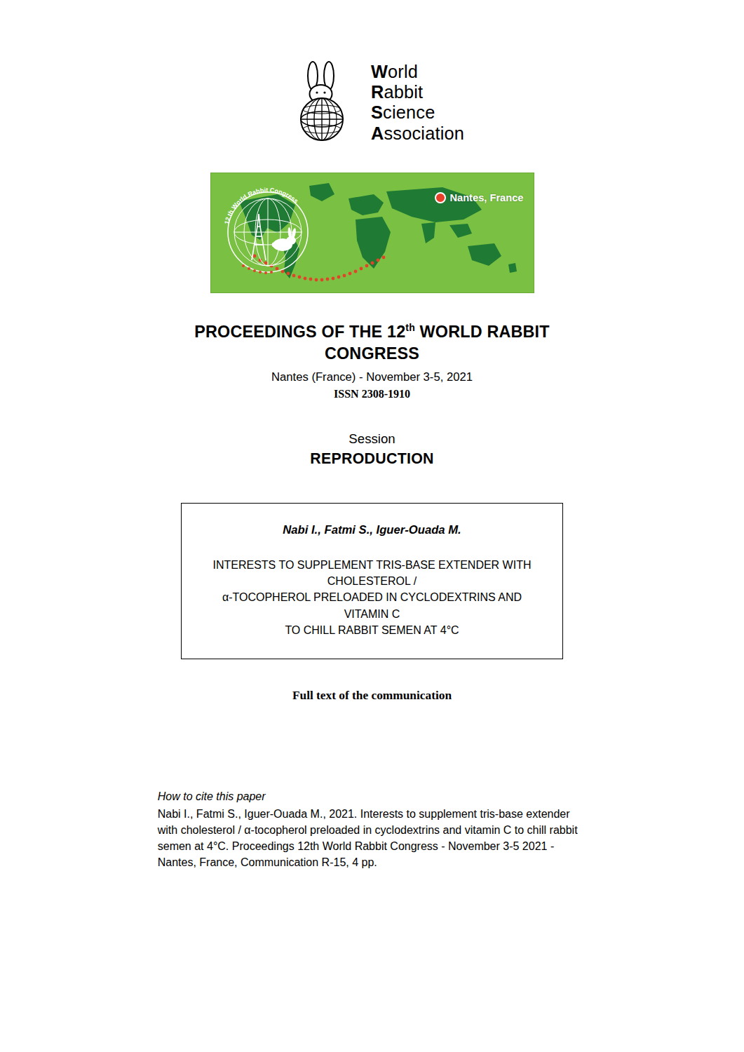World
Rabbit
Science
Association
12 th World Rabbit Congress
Nantes, France
PROCEEDINGS OF THE 12th WORLD RABBIT CONGRESS
Nantes (France) - November 3-5, 2021
ISSN 2308-1910
Session REPRODUCTION
Nabi I., Fatmi S., Iguer-Ouada M.
INTERESTS TO SUPPLEMENT TRIS-BASE EXTENDER WITH CHOLESTEROL /
α-TOCOPHEROL PRELOADED IN CYCLODEXTRINS AND VITAMIN C
TO CHILL RABBIT SEMEN AT 4°C
Full text of the communication
How to cite this paper
Nabi I., Fatmi S., Iguer-Ouada M., 2021. Interests to supplement tris-base extender with cholesterol / α-tocopherol preloaded in cyclodextrins and vitamin C to chill rabbit semen at 4°C. Proceedings 12th World Rabbit Congress - November 3-5 2021 - Nantes, France, Communication R-15, 4 pp.